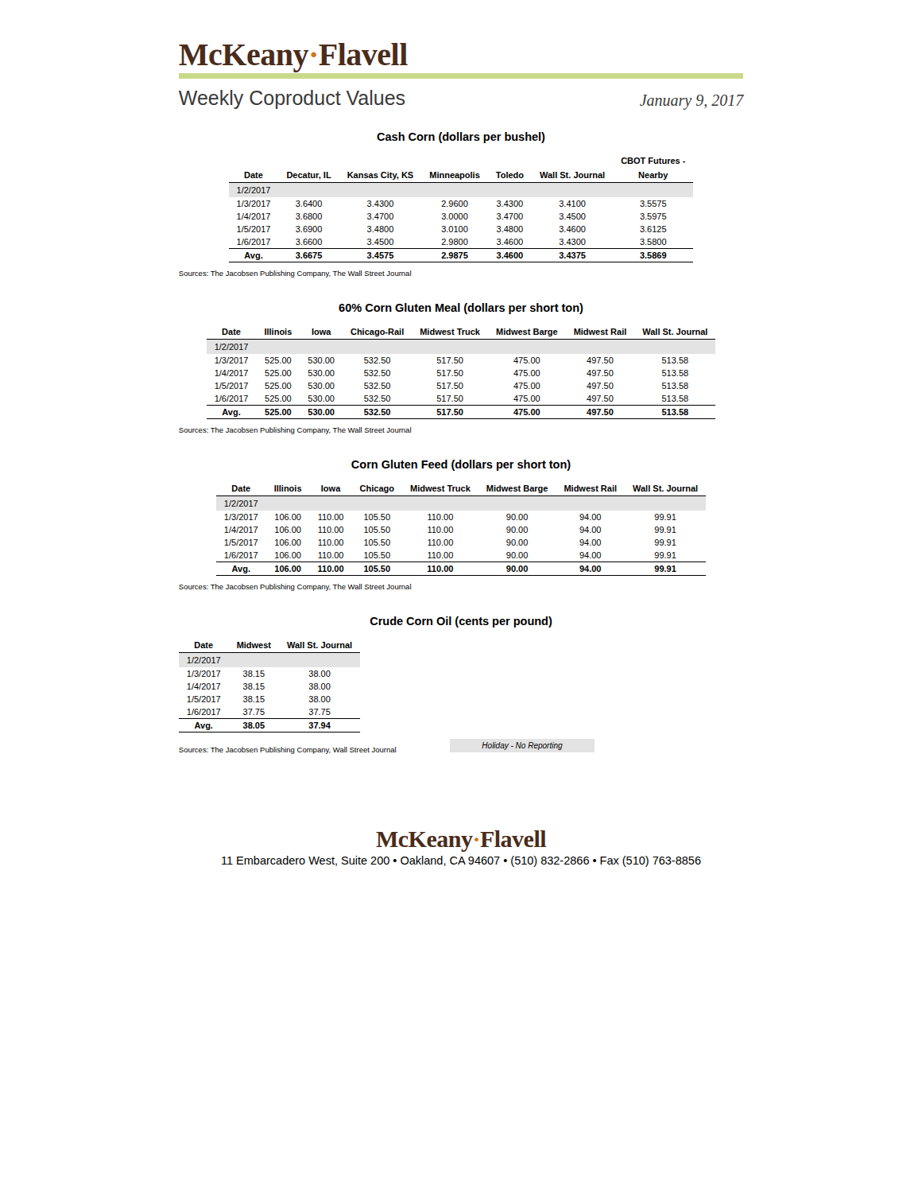McKeany·Flavell
Weekly Coproduct Values
January 9, 2017
Cash Corn (dollars per bushel)
| | | | | | | CBOT Futures - |
| --- | --- | --- | --- | --- | --- | --- |
| Date | Decatur, IL | Kansas City, KS | Minneapolis | Toledo | Wall St. Journal | Nearby |
| 1/2/2017 | | | | | | |
| 1/3/2017 | 3.6400 | 3.4300 | 2.9600 | 3.4300 | 3.4100 | 3.5575 |
| 1/4/2017 | 3.6800 | 3.4700 | 3.0000 | 3.4700 | 3.4500 | 3.5975 |
| 1/5/2017 | 3.6900 | 3.4800 | 3.0100 | 3.4800 | 3.4600 | 3.6125 |
| 1/6/2017 | 3.6600 | 3.4500 | 2.9800 | 3.4600 | 3.4300 | 3.5800 |
| Avg. | 3.6675 | 3.4575 | 2.9875 | 3.4600 | 3.4375 | 3.5869 |
Sources: The Jacobsen Publishing Company, The Wall Street Journal
60% Corn Gluten Meal (dollars per short ton)
| Date | Illinois | Iowa | Chicago-Rail | Midwest Truck | Midwest Barge | Midwest Rail | Wall St. Journal |
| --- | --- | --- | --- | --- | --- | --- | --- |
| 1/2/2017 | | | | | | | |
| 1/3/2017 | 525.00 | 530.00 | 532.50 | 517.50 | 475.00 | 497.50 | 513.58 |
| 1/4/2017 | 525.00 | 530.00 | 532.50 | 517.50 | 475.00 | 497.50 | 513.58 |
| 1/5/2017 | 525.00 | 530.00 | 532.50 | 517.50 | 475.00 | 497.50 | 513.58 |
| 1/6/2017 | 525.00 | 530.00 | 532.50 | 517.50 | 475.00 | 497.50 | 513.58 |
| Avg. | 525.00 | 530.00 | 532.50 | 517.50 | 475.00 | 497.50 | 513.58 |
Sources: The Jacobsen Publishing Company, The Wall Street Journal
Corn Gluten Feed (dollars per short ton)
| Date | Illinois | Iowa | Chicago | Midwest Truck | Midwest Barge | Midwest Rail | Wall St. Journal |
| --- | --- | --- | --- | --- | --- | --- | --- |
| 1/2/2017 | | | | | | | |
| 1/3/2017 | 106.00 | 110.00 | 105.50 | 110.00 | 90.00 | 94.00 | 99.91 |
| 1/4/2017 | 106.00 | 110.00 | 105.50 | 110.00 | 90.00 | 94.00 | 99.91 |
| 1/5/2017 | 106.00 | 110.00 | 105.50 | 110.00 | 90.00 | 94.00 | 99.91 |
| 1/6/2017 | 106.00 | 110.00 | 105.50 | 110.00 | 90.00 | 94.00 | 99.91 |
| Avg. | 106.00 | 110.00 | 105.50 | 110.00 | 90.00 | 94.00 | 99.91 |
Sources: The Jacobsen Publishing Company, The Wall Street Journal
Crude Corn Oil (cents per pound)
| Date | Midwest | Wall St. Journal |
| --- | --- | --- |
| 1/2/2017 | | |
| 1/3/2017 | 38.15 | 38.00 |
| 1/4/2017 | 38.15 | 38.00 |
| 1/5/2017 | 38.15 | 38.00 |
| 1/6/2017 | 37.75 | 37.75 |
| Avg. | 38.05 | 37.94 |
Sources: The Jacobsen Publishing Company, Wall Street Journal
Holiday - No Reporting
McKeany·Flavell
11 Embarcadero West, Suite 200 • Oakland, CA 94607 • (510) 832-2866 • Fax (510) 763-8856